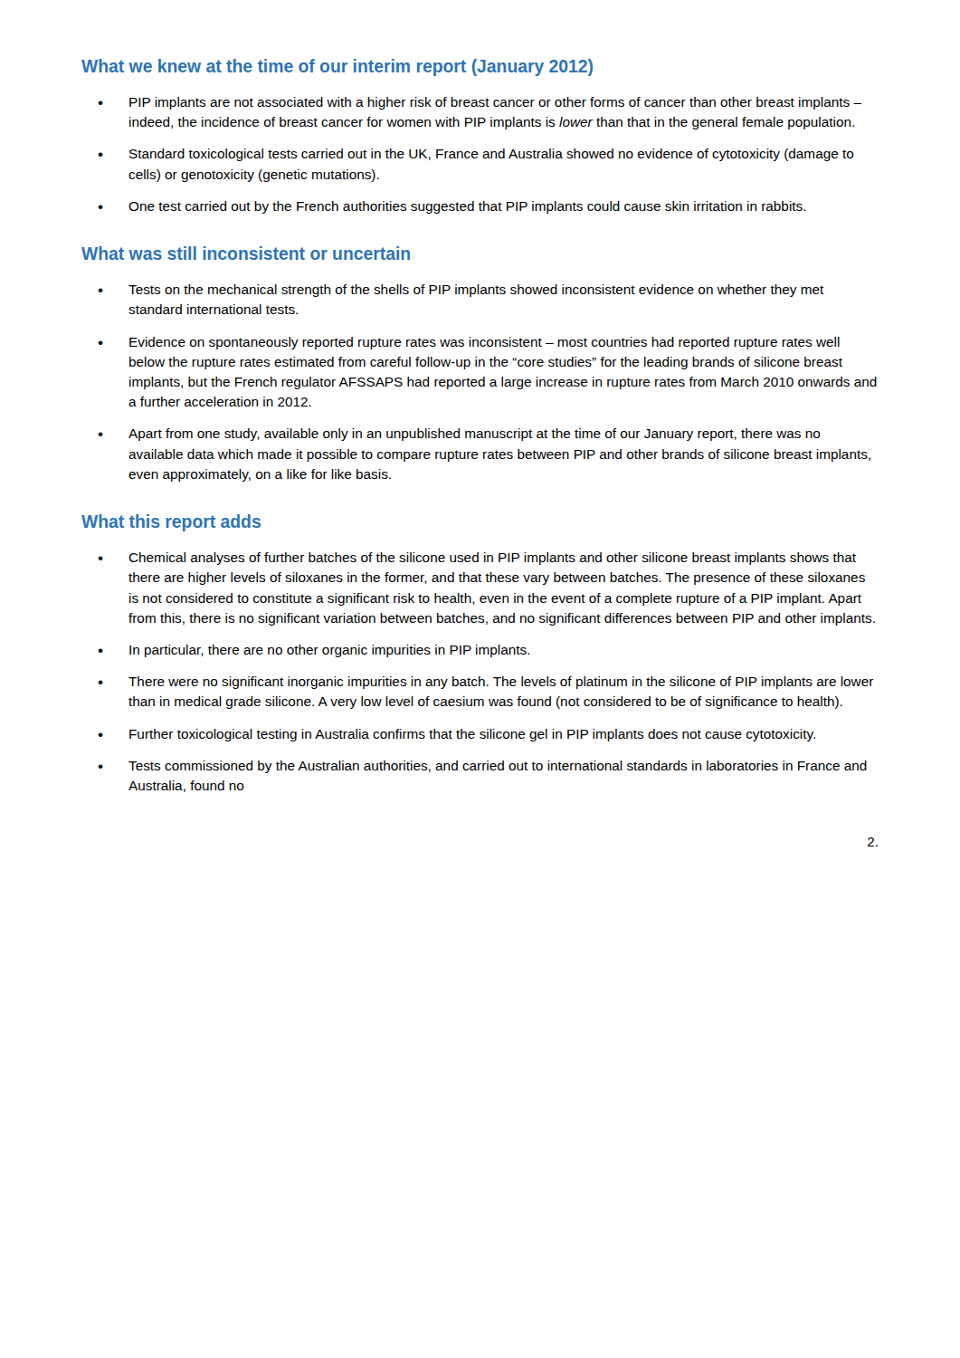What we knew at the time of our interim report (January 2012)
PIP implants are not associated with a higher risk of breast cancer or other forms of cancer than other breast implants – indeed, the incidence of breast cancer for women with PIP implants is lower than that in the general female population.
Standard toxicological tests carried out in the UK, France and Australia showed no evidence of cytotoxicity (damage to cells) or genotoxicity (genetic mutations).
One test carried out by the French authorities suggested that PIP implants could cause skin irritation in rabbits.
What was still inconsistent or uncertain
Tests on the mechanical strength of the shells of PIP implants showed inconsistent evidence on whether they met standard international tests.
Evidence on spontaneously reported rupture rates was inconsistent – most countries had reported rupture rates well below the rupture rates estimated from careful follow-up in the “core studies” for the leading brands of silicone breast implants, but the French regulator AFSSAPS had reported a large increase in rupture rates from March 2010 onwards and a further acceleration in 2012.
Apart from one study, available only in an unpublished manuscript at the time of our January report, there was no available data which made it possible to compare rupture rates between PIP and other brands of silicone breast implants, even approximately, on a like for like basis.
What this report adds
Chemical analyses of further batches of the silicone used in PIP implants and other silicone breast implants shows that there are higher levels of siloxanes in the former, and that these vary between batches. The presence of these siloxanes is not considered to constitute a significant risk to health, even in the event of a complete rupture of a PIP implant. Apart from this, there is no significant variation between batches, and no significant differences between PIP and other implants.
In particular, there are no other organic impurities in PIP implants.
There were no significant inorganic impurities in any batch. The levels of platinum in the silicone of PIP implants are lower than in medical grade silicone. A very low level of caesium was found (not considered to be of significance to health).
Further toxicological testing in Australia confirms that the silicone gel in PIP implants does not cause cytotoxicity.
Tests commissioned by the Australian authorities, and carried out to international standards in laboratories in France and Australia, found no
2.